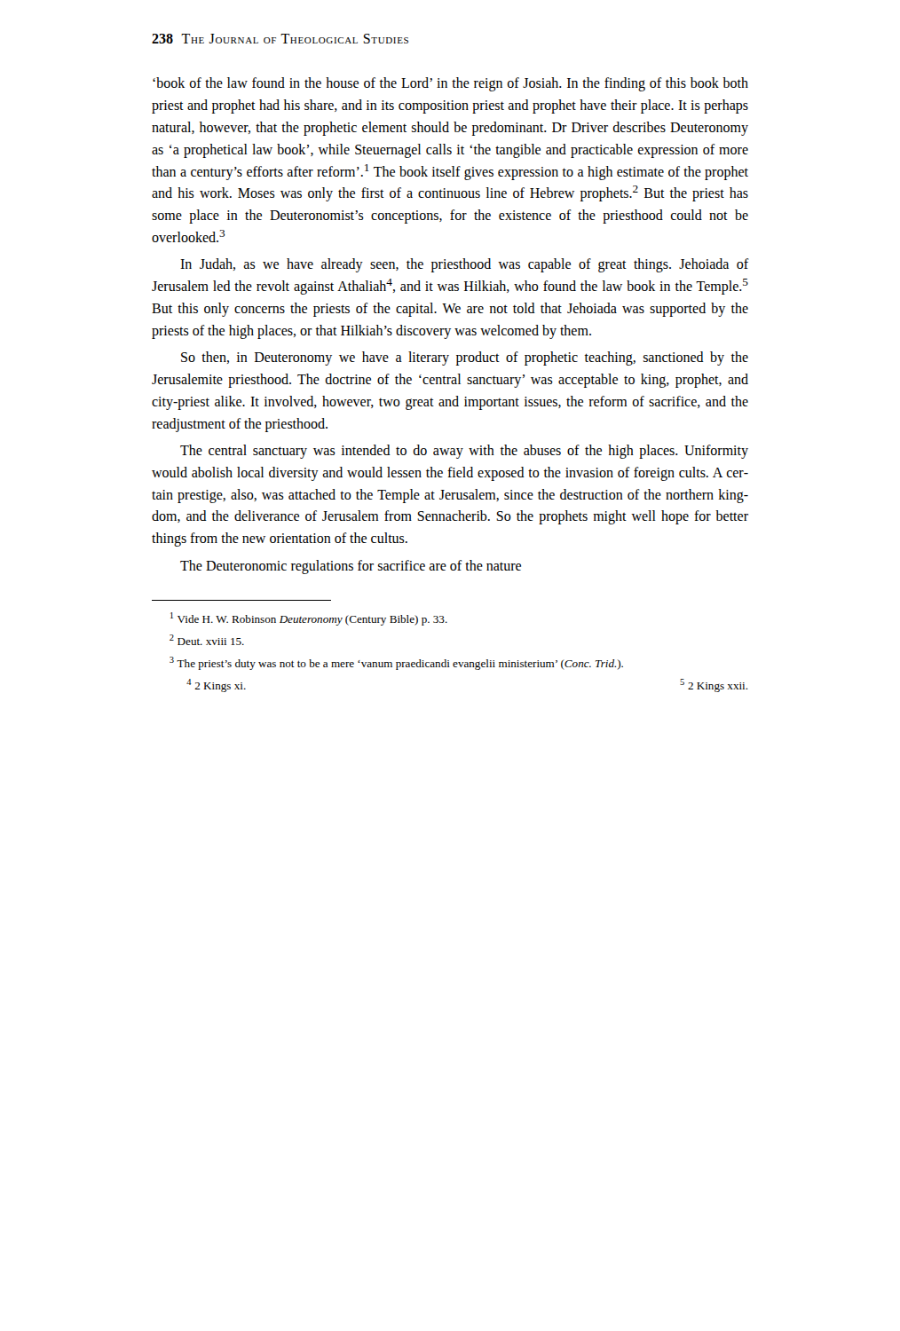238 The Journal of Theological Studies
‘book of the law found in the house of the Lord’ in the reign of Josiah. In the finding of this book both priest and prophet had his share, and in its composition priest and prophet have their place. It is perhaps natural, however, that the prophetic element should be predominant. Dr Driver describes Deuteronomy as ‘a prophetical law book’, while Steuernagel calls it ‘the tangible and practicable expression of more than a century’s efforts after reform’.1 The book itself gives expression to a high estimate of the prophet and his work. Moses was only the first of a continuous line of Hebrew prophets.2 But the priest has some place in the Deuteronomist’s conceptions, for the existence of the priesthood could not be overlooked.3
In Judah, as we have already seen, the priesthood was capable of great things. Jehoiada of Jerusalem led the revolt against Athaliah4, and it was Hilkiah, who found the law book in the Temple.5 But this only concerns the priests of the capital. We are not told that Jehoiada was supported by the priests of the high places, or that Hilkiah’s discovery was welcomed by them.
So then, in Deuteronomy we have a literary product of prophetic teaching, sanctioned by the Jerusalemite priesthood. The doctrine of the ‘central sanctuary’ was acceptable to king, prophet, and city-priest alike. It involved, however, two great and important issues, the reform of sacrifice, and the readjustment of the priesthood.
The central sanctuary was intended to do away with the abuses of the high places. Uniformity would abolish local diversity and would lessen the field exposed to the invasion of foreign cults. A certain prestige, also, was attached to the Temple at Jerusalem, since the destruction of the northern kingdom, and the deliverance of Jerusalem from Sennacherib. So the prophets might well hope for better things from the new orientation of the cultus.
The Deuteronomic regulations for sacrifice are of the nature
1 Vide H. W. Robinson Deuteronomy (Century Bible) p. 33.
2 Deut. xviii 15.
3 The priest’s duty was not to be a mere ‘vanum praedicandi evangelii ministerium’ (Conc. Trid.).
42 Kings xi. 52 Kings xxii.